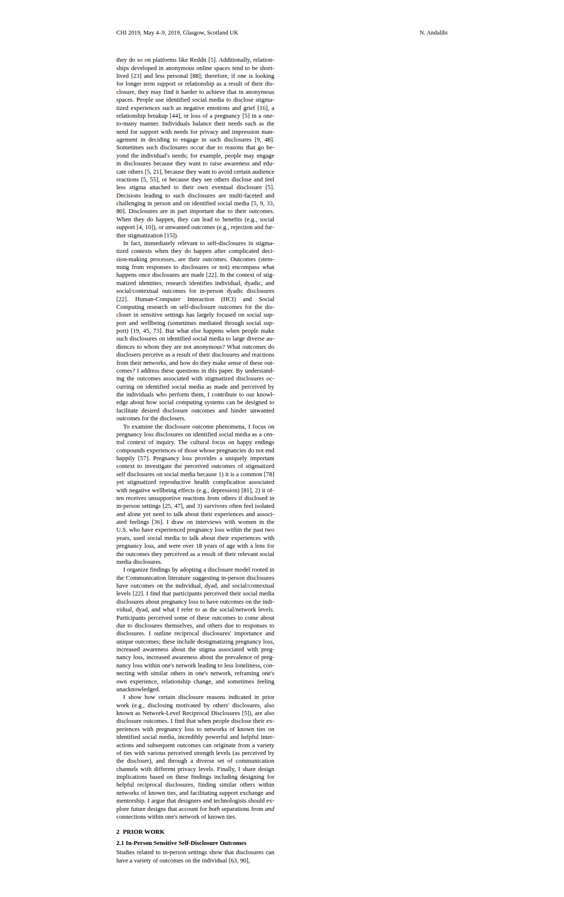CHI 2019, May 4–9, 2019, Glasgow, Scotland UK
N. Andalibi
they do so on platforms like Reddit [5]. Additionally, relationships developed in anonymous online spaces tend to be short-lived [23] and less personal [88]; therefore, if one is looking for longer term support or relationship as a result of their disclosure, they may find it harder to achieve that in anonymous spaces. People use identified social media to disclose stigmatized experiences such as negative emotions and grief [16], a relationship breakup [44], or loss of a pregnancy [5] in a one-to-many manner. Individuals balance their needs such as the need for support with needs for privacy and impression management in deciding to engage in such disclosures [9, 48]. Sometimes such disclosures occur due to reasons that go beyond the individual's needs; for example, people may engage in disclosures because they want to raise awareness and educate others [5, 21], because they want to avoid certain audience reactions [5, 55], or because they see others disclose and feel less stigma attached to their own eventual disclosure [5]. Decisions leading to such disclosures are multi-faceted and challenging in person and on identified social media [5, 9, 33, 80]. Disclosures are in part important due to their outcomes. When they do happen, they can lead to benefits (e.g., social support [4, 10]), or unwanted outcomes (e.g., rejection and further stigmatization [15]).
In fact, immediately relevant to self-disclosures in stigmatized contexts when they do happen after complicated decision-making processes, are their outcomes. Outcomes (stemming from responses to disclosures or not) encompass what happens once disclosures are made [22]. In the context of stigmatized identities, research identifies individual, dyadic, and social/contextual outcomes for in-person dyadic disclosures [22]. Human-Computer Interaction (HCI) and Social Computing research on self-disclosure outcomes for the discloser in sensitive settings has largely focused on social support and wellbeing (sometimes mediated through social support) [19, 45, 73]. But what else happens when people make such disclosures on identified social media to large diverse audiences to whom they are not anonymous? What outcomes do disclosers perceive as a result of their disclosures and reactions from their networks, and how do they make sense of these outcomes? I address these questions in this paper. By understanding the outcomes associated with stigmatized disclosures occurring on identified social media as made and perceived by the individuals who perform them, I contribute to our knowledge about how social computing systems can be designed to facilitate desired disclosure outcomes and hinder unwanted outcomes for the disclosers.
To examine the disclosure outcome phenomena, I focus on pregnancy loss disclosures on identified social media as a central context of inquiry. The cultural focus on happy endings compounds experiences of those whose pregnancies do not end happily [57]. Pregnancy loss provides a uniquely important context to investigate the perceived outcomes of stigmatized self disclosures on social media because 1) it is a common [78] yet stigmatized reproductive health complication associated with negative wellbeing effects (e.g., depression) [81], 2) it often receives unsupportive reactions from others if disclosed in in-person settings [25, 47], and 3) survivors often feel isolated and alone yet need to talk about their experiences and associated feelings [36]. I draw on interviews with women in the U.S. who have experienced pregnancy loss within the past two years, used social media to talk about their experiences with pregnancy loss, and were over 18 years of age with a lens for the outcomes they perceived as a result of their relevant social media disclosures.
I organize findings by adopting a disclosure model rooted in the Communication literature suggesting in-person disclosures have outcomes on the individual, dyad, and social/contextual levels [22]. I find that participants perceived their social media disclosures about pregnancy loss to have outcomes on the individual, dyad, and what I refer to as the social/network levels. Participants perceived some of these outcomes to come about due to disclosures themselves, and others due to responses to disclosures. I outline reciprocal disclosures' importance and unique outcomes; these include destigmatizing pregnancy loss, increased awareness about the stigma associated with pregnancy loss, increased awareness about the prevalence of pregnancy loss within one's network leading to less loneliness, connecting with similar others in one's network, reframing one's own experience, relationship change, and sometimes feeling unacknowledged.
I show how certain disclosure reasons indicated in prior work (e.g., disclosing motivated by others' disclosures, also known as Network-Level Reciprocal Disclosures [5]), are also disclosure outcomes. I find that when people disclose their experiences with pregnancy loss to networks of known ties on identified social media, incredibly powerful and helpful interactions and subsequent outcomes can originate from a variety of ties with various perceived strength levels (as perceived by the discloser), and through a diverse set of communication channels with different privacy levels. Finally, I share design implications based on these findings including designing for helpful reciprocal disclosures, finding similar others within networks of known ties, and facilitating support exchange and mentorship. I argue that designers and technologists should explore future designs that account for both separations from and connections within one's network of known ties.
2 PRIOR WORK
2.1 In-Person Sensitive Self-Disclosure Outcomes
Studies related to in-person settings show that disclosures can have a variety of outcomes on the individual [63, 90],